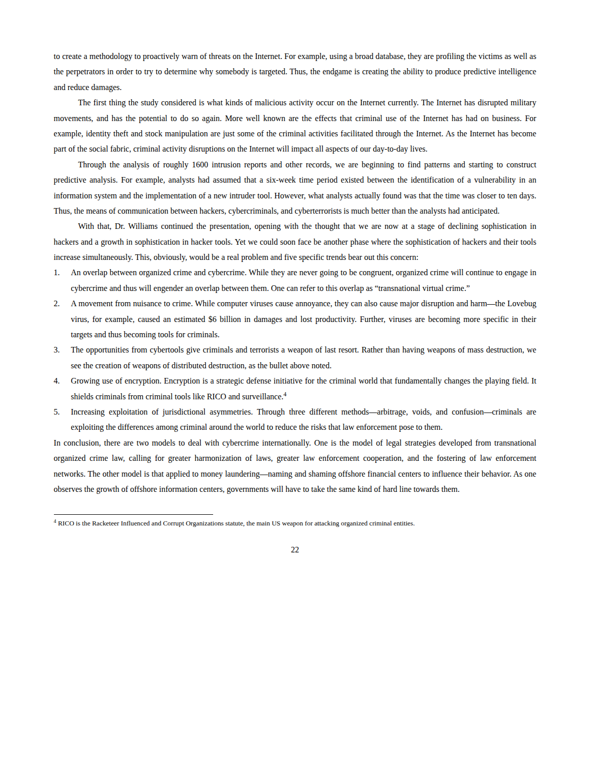to create a methodology to proactively warn of threats on the Internet. For example, using a broad database, they are profiling the victims as well as the perpetrators in order to try to determine why somebody is targeted. Thus, the endgame is creating the ability to produce predictive intelligence and reduce damages.
The first thing the study considered is what kinds of malicious activity occur on the Internet currently. The Internet has disrupted military movements, and has the potential to do so again. More well known are the effects that criminal use of the Internet has had on business. For example, identity theft and stock manipulation are just some of the criminal activities facilitated through the Internet. As the Internet has become part of the social fabric, criminal activity disruptions on the Internet will impact all aspects of our day-to-day lives.
Through the analysis of roughly 1600 intrusion reports and other records, we are beginning to find patterns and starting to construct predictive analysis. For example, analysts had assumed that a six-week time period existed between the identification of a vulnerability in an information system and the implementation of a new intruder tool. However, what analysts actually found was that the time was closer to ten days. Thus, the means of communication between hackers, cybercriminals, and cyberterrorists is much better than the analysts had anticipated.
With that, Dr. Williams continued the presentation, opening with the thought that we are now at a stage of declining sophistication in hackers and a growth in sophistication in hacker tools. Yet we could soon face be another phase where the sophistication of hackers and their tools increase simultaneously. This, obviously, would be a real problem and five specific trends bear out this concern:
An overlap between organized crime and cybercrime. While they are never going to be congruent, organized crime will continue to engage in cybercrime and thus will engender an overlap between them. One can refer to this overlap as “transnational virtual crime.”
A movement from nuisance to crime. While computer viruses cause annoyance, they can also cause major disruption and harm—the Lovebug virus, for example, caused an estimated $6 billion in damages and lost productivity. Further, viruses are becoming more specific in their targets and thus becoming tools for criminals.
The opportunities from cybertools give criminals and terrorists a weapon of last resort. Rather than having weapons of mass destruction, we see the creation of weapons of distributed destruction, as the bullet above noted.
Growing use of encryption. Encryption is a strategic defense initiative for the criminal world that fundamentally changes the playing field. It shields criminals from criminal tools like RICO and surveillance.4
Increasing exploitation of jurisdictional asymmetries. Through three different methods—arbitrage, voids, and confusion—criminals are exploiting the differences among criminal around the world to reduce the risks that law enforcement pose to them.
In conclusion, there are two models to deal with cybercrime internationally. One is the model of legal strategies developed from transnational organized crime law, calling for greater harmonization of laws, greater law enforcement cooperation, and the fostering of law enforcement networks. The other model is that applied to money laundering—naming and shaming offshore financial centers to influence their behavior. As one observes the growth of offshore information centers, governments will have to take the same kind of hard line towards them.
4 RICO is the Racketeer Influenced and Corrupt Organizations statute, the main US weapon for attacking organized criminal entities.
22